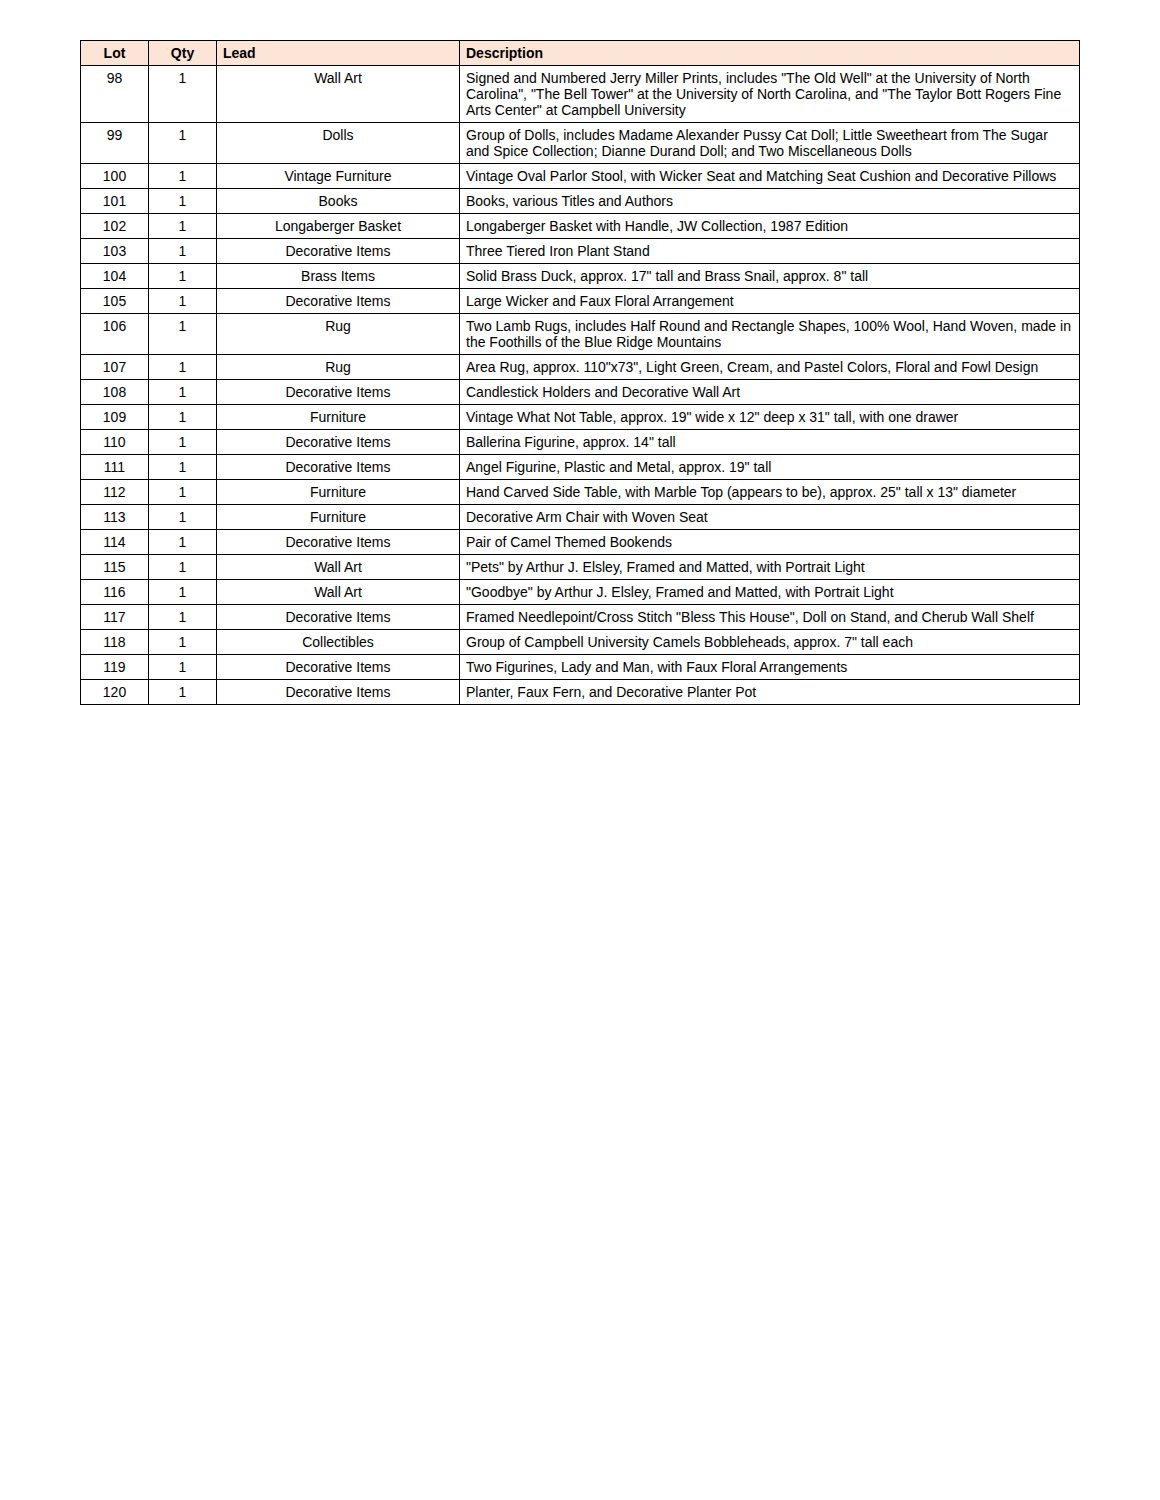| Lot | Qty | Lead | Description |
| --- | --- | --- | --- |
| 98 | 1 | Wall Art | Signed and Numbered Jerry Miller Prints, includes "The Old Well" at the University of North Carolina", "The Bell Tower" at the University of North Carolina, and "The Taylor Bott Rogers Fine Arts Center" at Campbell University |
| 99 | 1 | Dolls | Group of Dolls, includes Madame Alexander Pussy Cat Doll; Little Sweetheart from The Sugar and Spice Collection; Dianne Durand Doll; and Two Miscellaneous Dolls |
| 100 | 1 | Vintage Furniture | Vintage Oval Parlor Stool, with Wicker Seat and Matching Seat Cushion and Decorative Pillows |
| 101 | 1 | Books | Books, various Titles and Authors |
| 102 | 1 | Longaberger Basket | Longaberger Basket with Handle, JW Collection, 1987 Edition |
| 103 | 1 | Decorative Items | Three Tiered Iron Plant Stand |
| 104 | 1 | Brass Items | Solid Brass Duck, approx. 17" tall and Brass Snail, approx. 8" tall |
| 105 | 1 | Decorative Items | Large Wicker and Faux Floral Arrangement |
| 106 | 1 | Rug | Two Lamb Rugs, includes Half Round and Rectangle Shapes, 100% Wool, Hand Woven, made in the Foothills of the Blue Ridge Mountains |
| 107 | 1 | Rug | Area Rug, approx. 110"x73", Light Green, Cream, and Pastel Colors, Floral and Fowl Design |
| 108 | 1 | Decorative Items | Candlestick Holders and Decorative Wall Art |
| 109 | 1 | Furniture | Vintage What Not Table, approx. 19" wide x 12" deep x 31" tall, with one drawer |
| 110 | 1 | Decorative Items | Ballerina Figurine, approx. 14" tall |
| 111 | 1 | Decorative Items | Angel Figurine, Plastic and Metal, approx. 19" tall |
| 112 | 1 | Furniture | Hand Carved Side Table, with Marble Top (appears to be), approx. 25" tall x 13" diameter |
| 113 | 1 | Furniture | Decorative Arm Chair with Woven Seat |
| 114 | 1 | Decorative Items | Pair of Camel Themed Bookends |
| 115 | 1 | Wall Art | "Pets" by Arthur J. Elsley, Framed and Matted, with Portrait Light |
| 116 | 1 | Wall Art | "Goodbye" by Arthur J. Elsley, Framed and Matted, with Portrait Light |
| 117 | 1 | Decorative Items | Framed Needlepoint/Cross Stitch "Bless This House", Doll on Stand, and Cherub Wall Shelf |
| 118 | 1 | Collectibles | Group of Campbell University Camels Bobbleheads, approx. 7" tall each |
| 119 | 1 | Decorative Items | Two Figurines, Lady and Man, with Faux Floral Arrangements |
| 120 | 1 | Decorative Items | Planter, Faux Fern, and Decorative Planter Pot |